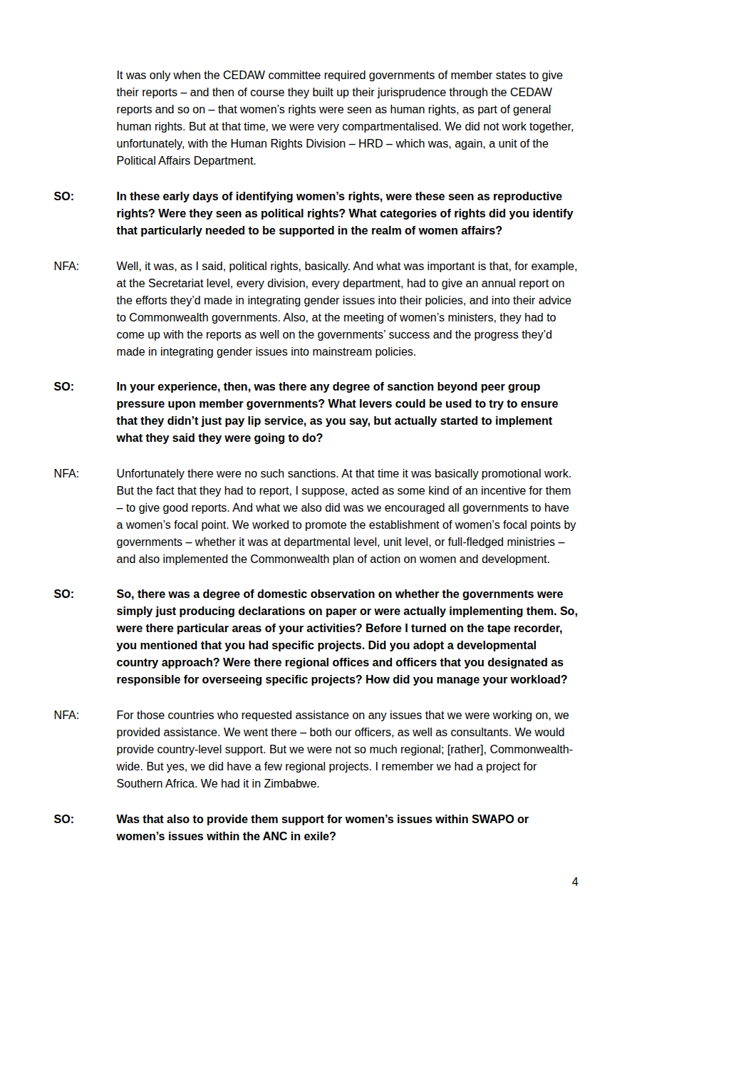It was only when the CEDAW committee required governments of member states to give their reports – and then of course they built up their jurisprudence through the CEDAW reports and so on – that women’s rights were seen as human rights, as part of general human rights. But at that time, we were very compartmentalised. We did not work together, unfortunately, with the Human Rights Division – HRD – which was, again, a unit of the Political Affairs Department.
SO:
In these early days of identifying women’s rights, were these seen as reproductive rights? Were they seen as political rights? What categories of rights did you identify that particularly needed to be supported in the realm of women affairs?
NFA:
Well, it was, as I said, political rights, basically. And what was important is that, for example, at the Secretariat level, every division, every department, had to give an annual report on the efforts they’d made in integrating gender issues into their policies, and into their advice to Commonwealth governments. Also, at the meeting of women’s ministers, they had to come up with the reports as well on the governments’ success and the progress they’d made in integrating gender issues into mainstream policies.
SO:
In your experience, then, was there any degree of sanction beyond peer group pressure upon member governments? What levers could be used to try to ensure that they didn’t just pay lip service, as you say, but actually started to implement what they said they were going to do?
NFA:
Unfortunately there were no such sanctions. At that time it was basically promotional work. But the fact that they had to report, I suppose, acted as some kind of an incentive for them – to give good reports. And what we also did was we encouraged all governments to have a women’s focal point. We worked to promote the establishment of women’s focal points by governments – whether it was at departmental level, unit level, or full-fledged ministries – and also implemented the Commonwealth plan of action on women and development.
SO:
So, there was a degree of domestic observation on whether the governments were simply just producing declarations on paper or were actually implementing them. So, were there particular areas of your activities? Before I turned on the tape recorder, you mentioned that you had specific projects. Did you adopt a developmental country approach? Were there regional offices and officers that you designated as responsible for overseeing specific projects? How did you manage your workload?
NFA:
For those countries who requested assistance on any issues that we were working on, we provided assistance. We went there – both our officers, as well as consultants. We would provide country-level support. But we were not so much regional; [rather], Commonwealth-wide. But yes, we did have a few regional projects. I remember we had a project for Southern Africa. We had it in Zimbabwe.
SO:
Was that also to provide them support for women’s issues within SWAPO or women’s issues within the ANC in exile?
4